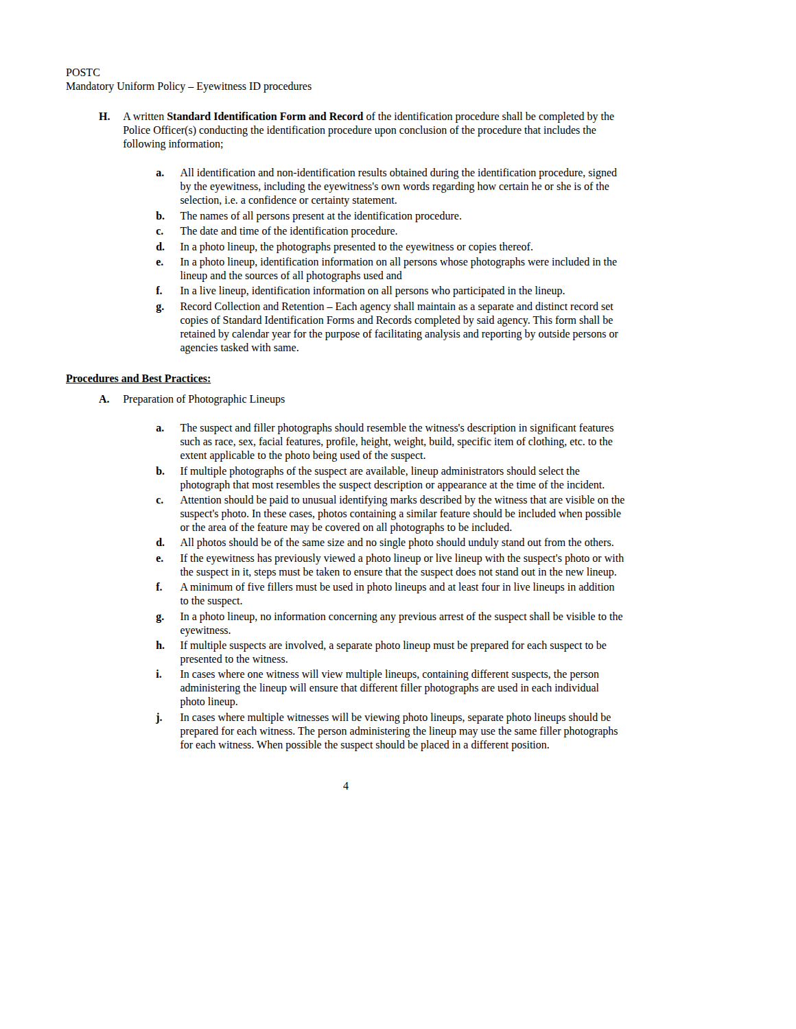POSTC
Mandatory Uniform Policy – Eyewitness ID procedures
H. A written Standard Identification Form and Record of the identification procedure shall be completed by the Police Officer(s) conducting the identification procedure upon conclusion of the procedure that includes the following information;
a. All identification and non-identification results obtained during the identification procedure, signed by the eyewitness, including the eyewitness's own words regarding how certain he or she is of the selection, i.e. a confidence or certainty statement.
b. The names of all persons present at the identification procedure.
c. The date and time of the identification procedure.
d. In a photo lineup, the photographs presented to the eyewitness or copies thereof.
e. In a photo lineup, identification information on all persons whose photographs were included in the lineup and the sources of all photographs used and
f. In a live lineup, identification information on all persons who participated in the lineup.
g. Record Collection and Retention – Each agency shall maintain as a separate and distinct record set copies of Standard Identification Forms and Records completed by said agency. This form shall be retained by calendar year for the purpose of facilitating analysis and reporting by outside persons or agencies tasked with same.
Procedures and Best Practices:
A. Preparation of Photographic Lineups
a. The suspect and filler photographs should resemble the witness's description in significant features such as race, sex, facial features, profile, height, weight, build, specific item of clothing, etc. to the extent applicable to the photo being used of the suspect.
b. If multiple photographs of the suspect are available, lineup administrators should select the photograph that most resembles the suspect description or appearance at the time of the incident.
c. Attention should be paid to unusual identifying marks described by the witness that are visible on the suspect's photo. In these cases, photos containing a similar feature should be included when possible or the area of the feature may be covered on all photographs to be included.
d. All photos should be of the same size and no single photo should unduly stand out from the others.
e. If the eyewitness has previously viewed a photo lineup or live lineup with the suspect's photo or with the suspect in it, steps must be taken to ensure that the suspect does not stand out in the new lineup.
f. A minimum of five fillers must be used in photo lineups and at least four in live lineups in addition to the suspect.
g. In a photo lineup, no information concerning any previous arrest of the suspect shall be visible to the eyewitness.
h. If multiple suspects are involved, a separate photo lineup must be prepared for each suspect to be presented to the witness.
i. In cases where one witness will view multiple lineups, containing different suspects, the person administering the lineup will ensure that different filler photographs are used in each individual photo lineup.
j. In cases where multiple witnesses will be viewing photo lineups, separate photo lineups should be prepared for each witness. The person administering the lineup may use the same filler photographs for each witness. When possible the suspect should be placed in a different position.
4